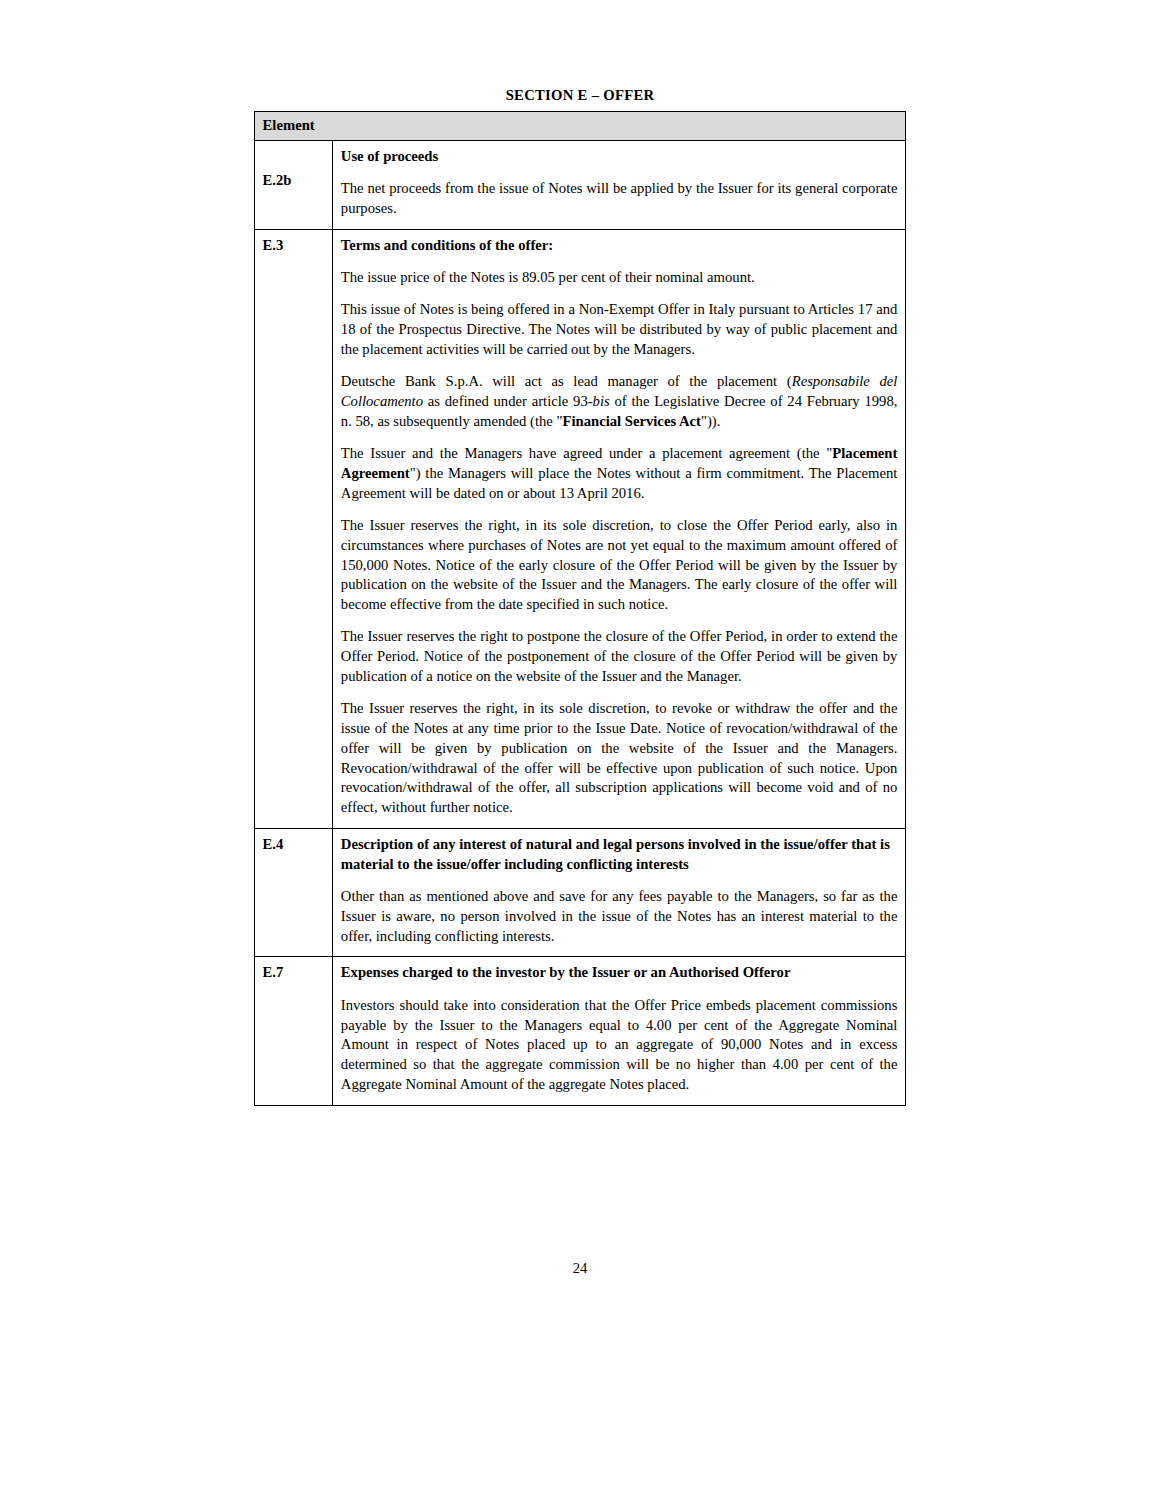SECTION E – OFFER
| Element |
| E.2b | Use of proceeds The net proceeds from the issue of Notes will be applied by the Issuer for its general corporate purposes. |
| E.3 | Terms and conditions of the offer: The issue price of the Notes is 89.05 per cent of their nominal amount. This issue of Notes is being offered in a Non-Exempt Offer in Italy pursuant to Articles 17 and 18 of the Prospectus Directive. The Notes will be distributed by way of public placement and the placement activities will be carried out by the Managers. Deutsche Bank S.p.A. will act as lead manager of the placement ( Responsabile del Collocamento as defined under article 93- bis of the Legislative Decree of 24 February 1998, n. 58, as subsequently amended (the " Financial Services Act ")). The Issuer and the Managers have agreed under a placement agreement (the " Placement Agreement ") the Managers will place the Notes without a firm commitment. The Placement Agreement will be dated on or about 13 April 2016. The Issuer reserves the right, in its sole discretion, to close the Offer Period early, also in circumstances where purchases of Notes are not yet equal to the maximum amount offered of 150,000 Notes. Notice of the early closure of the Offer Period will be given by the Issuer by publication on the website of the Issuer and the Managers. The early closure of the offer will become effective from the date specified in such notice. The Issuer reserves the right to postpone the closure of the Offer Period, in order to extend the Offer Period. Notice of the postponement of the closure of the Offer Period will be given by publication of a notice on the website of the Issuer and the Manager. The Issuer reserves the right, in its sole discretion, to revoke or withdraw the offer and the issue of the Notes at any time prior to the Issue Date. Notice of revocation/withdrawal of the offer will be given by publication on the website of the Issuer and the Managers. Revocation/withdrawal of the offer will be effective upon publication of such notice. Upon revocation/withdrawal of the offer, all subscription applications will become void and of no effect, without further notice. |
| E.4 | Description of any interest of natural and legal persons involved in the issue/offer that is material to the issue/offer including conflicting interests Other than as mentioned above and save for any fees payable to the Managers, so far as the Issuer is aware, no person involved in the issue of the Notes has an interest material to the offer, including conflicting interests. |
| E.7 | Expenses charged to the investor by the Issuer or an Authorised Offeror Investors should take into consideration that the Offer Price embeds placement commissions payable by the Issuer to the Managers equal to 4.00 per cent of the Aggregate Nominal Amount in respect of Notes placed up to an aggregate of 90,000 Notes and in excess determined so that the aggregate commission will be no higher than 4.00 per cent of the Aggregate Nominal Amount of the aggregate Notes placed. |
24